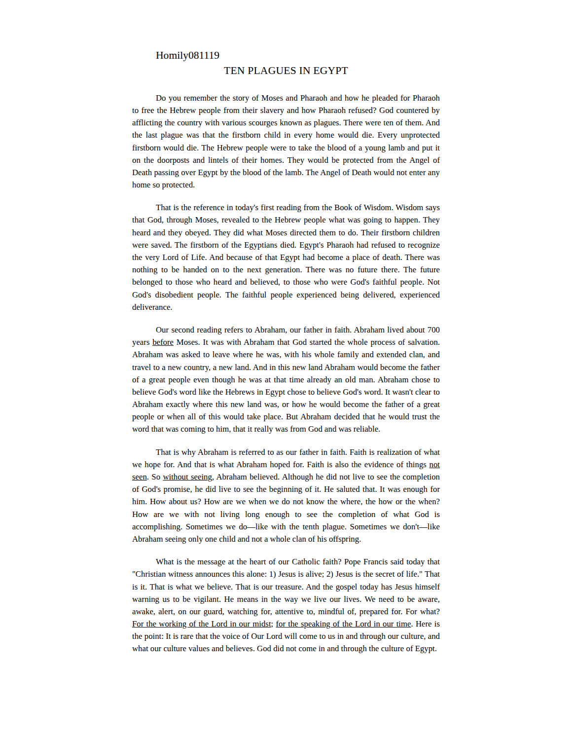Homily081119
TEN PLAGUES IN EGYPT
Do you remember the story of Moses and Pharaoh and how he pleaded for Pharaoh to free the Hebrew people from their slavery and how Pharaoh refused? God countered by afflicting the country with various scourges known as plagues. There were ten of them. And the last plague was that the firstborn child in every home would die. Every unprotected firstborn would die. The Hebrew people were to take the blood of a young lamb and put it on the doorposts and lintels of their homes. They would be protected from the Angel of Death passing over Egypt by the blood of the lamb. The Angel of Death would not enter any home so protected.
That is the reference in today's first reading from the Book of Wisdom. Wisdom says that God, through Moses, revealed to the Hebrew people what was going to happen. They heard and they obeyed. They did what Moses directed them to do. Their firstborn children were saved. The firstborn of the Egyptians died. Egypt's Pharaoh had refused to recognize the very Lord of Life. And because of that Egypt had become a place of death. There was nothing to be handed on to the next generation. There was no future there. The future belonged to those who heard and believed, to those who were God's faithful people. Not God's disobedient people. The faithful people experienced being delivered, experienced deliverance.
Our second reading refers to Abraham, our father in faith. Abraham lived about 700 years before Moses. It was with Abraham that God started the whole process of salvation. Abraham was asked to leave where he was, with his whole family and extended clan, and travel to a new country, a new land. And in this new land Abraham would become the father of a great people even though he was at that time already an old man. Abraham chose to believe God's word like the Hebrews in Egypt chose to believe God's word. It wasn't clear to Abraham exactly where this new land was, or how he would become the father of a great people or when all of this would take place. But Abraham decided that he would trust the word that was coming to him, that it really was from God and was reliable.
That is why Abraham is referred to as our father in faith. Faith is realization of what we hope for. And that is what Abraham hoped for. Faith is also the evidence of things not seen. So without seeing, Abraham believed. Although he did not live to see the completion of God's promise, he did live to see the beginning of it. He saluted that. It was enough for him. How about us? How are we when we do not know the where, the how or the when? How are we with not living long enough to see the completion of what God is accomplishing. Sometimes we do—like with the tenth plague. Sometimes we don't—like Abraham seeing only one child and not a whole clan of his offspring.
What is the message at the heart of our Catholic faith? Pope Francis said today that "Christian witness announces this alone: 1) Jesus is alive; 2) Jesus is the secret of life." That is it. That is what we believe. That is our treasure. And the gospel today has Jesus himself warning us to be vigilant. He means in the way we live our lives. We need to be aware, awake, alert, on our guard, watching for, attentive to, mindful of, prepared for. For what? For the working of the Lord in our midst; for the speaking of the Lord in our time. Here is the point: It is rare that the voice of Our Lord will come to us in and through our culture, and what our culture values and believes. God did not come in and through the culture of Egypt.